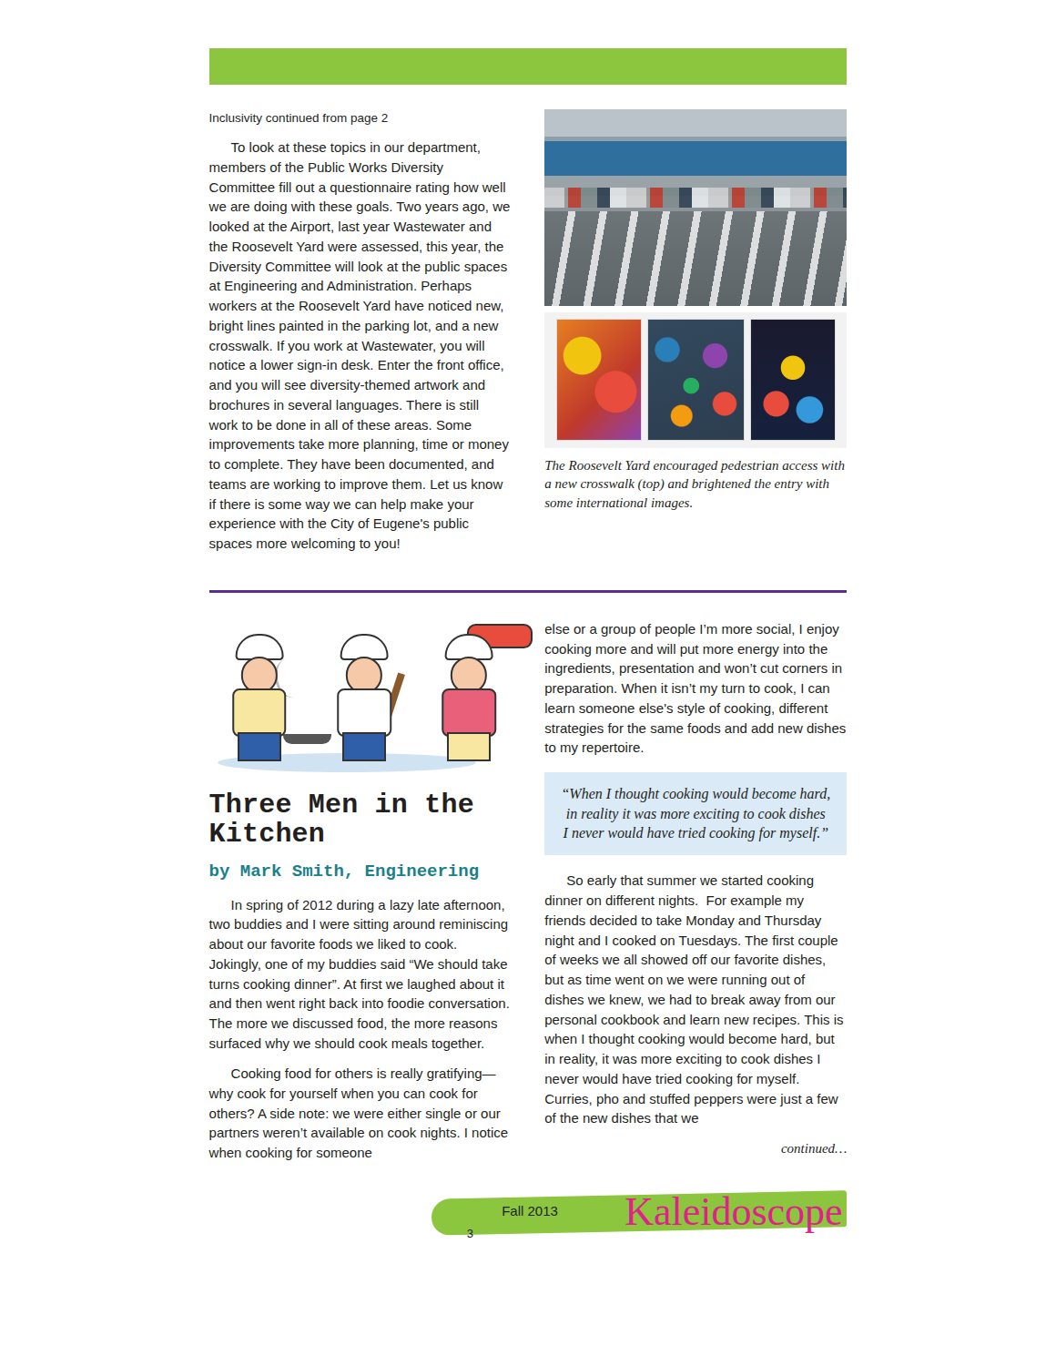Inclusivity continued from page 2
To look at these topics in our department, members of the Public Works Diversity Committee fill out a questionnaire rating how well we are doing with these goals. Two years ago, we looked at the Airport, last year Wastewater and the Roosevelt Yard were assessed, this year, the Diversity Committee will look at the public spaces at Engineering and Administration. Perhaps workers at the Roosevelt Yard have noticed new, bright lines painted in the parking lot, and a new crosswalk. If you work at Wastewater, you will notice a lower sign-in desk. Enter the front office, and you will see diversity-themed artwork and brochures in several languages. There is still work to be done in all of these areas. Some improvements take more planning, time or money to complete. They have been documented, and teams are working to improve them. Let us know if there is some way we can help make your experience with the City of Eugene's public spaces more welcoming to you!
The Roosevelt Yard encouraged pedestrian access with a new crosswalk (top) and brightened the entry with some international images.
Three Men in the Kitchen
by Mark Smith, Engineering
In spring of 2012 during a lazy late afternoon, two buddies and I were sitting around reminiscing about our favorite foods we liked to cook. Jokingly, one of my buddies said “We should take turns cooking dinner”. At first we laughed about it and then went right back into foodie conversation. The more we discussed food, the more reasons surfaced why we should cook meals together.
Cooking food for others is really gratifying—why cook for yourself when you can cook for others? A side note: we were either single or our partners weren’t available on cook nights. I notice when cooking for someone
else or a group of people I’m more social, I enjoy cooking more and will put more energy into the ingredients, presentation and won’t cut corners in preparation. When it isn’t my turn to cook, I can learn someone else's style of cooking, different strategies for the same foods and add new dishes to my repertoire.
“When I thought cooking would become hard, in reality it was more exciting to cook dishes
I never would have tried cooking for myself.”
So early that summer we started cooking dinner on different nights. For example my friends decided to take Monday and Thursday night and I cooked on Tuesdays. The first couple of weeks we all showed off our favorite dishes, but as time went on we were running out of dishes we knew, we had to break away from our personal cookbook and learn new recipes. This is when I thought cooking would become hard, but in reality, it was more exciting to cook dishes I never would have tried cooking for myself. Curries, pho and stuffed peppers were just a few of the new dishes that we
continued…
Fall 2013
Kaleidoscope
3